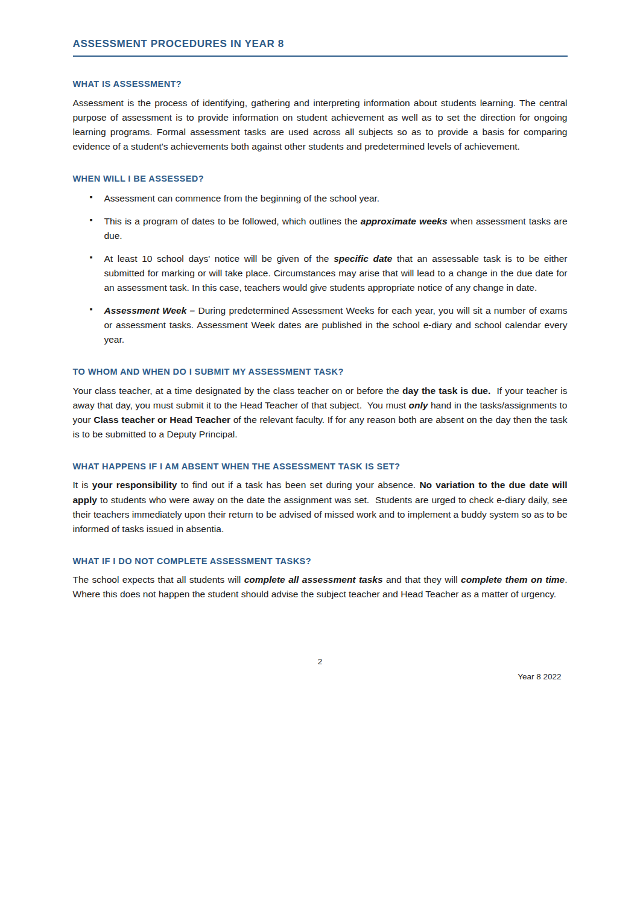Assessment Procedures in Year 8
What is Assessment?
Assessment is the process of identifying, gathering and interpreting information about students learning. The central purpose of assessment is to provide information on student achievement as well as to set the direction for ongoing learning programs. Formal assessment tasks are used across all subjects so as to provide a basis for comparing evidence of a student's achievements both against other students and predetermined levels of achievement.
When will I be Assessed?
Assessment can commence from the beginning of the school year.
This is a program of dates to be followed, which outlines the approximate weeks when assessment tasks are due.
At least 10 school days' notice will be given of the specific date that an assessable task is to be either submitted for marking or will take place. Circumstances may arise that will lead to a change in the due date for an assessment task. In this case, teachers would give students appropriate notice of any change in date.
Assessment Week – During predetermined Assessment Weeks for each year, you will sit a number of exams or assessment tasks. Assessment Week dates are published in the school e-diary and school calendar every year.
To whom and when do I submit my Assessment Task?
Your class teacher, at a time designated by the class teacher on or before the day the task is due. If your teacher is away that day, you must submit it to the Head Teacher of that subject. You must only hand in the tasks/assignments to your Class teacher or Head Teacher of the relevant faculty. If for any reason both are absent on the day then the task is to be submitted to a Deputy Principal.
What happens if I am absent when the Assessment Task is set?
It is your responsibility to find out if a task has been set during your absence. No variation to the due date will apply to students who were away on the date the assignment was set. Students are urged to check e-diary daily, see their teachers immediately upon their return to be advised of missed work and to implement a buddy system so as to be informed of tasks issued in absentia.
What if I do not complete Assessment Tasks?
The school expects that all students will complete all assessment tasks and that they will complete them on time. Where this does not happen the student should advise the subject teacher and Head Teacher as a matter of urgency.
2
Year 8 2022